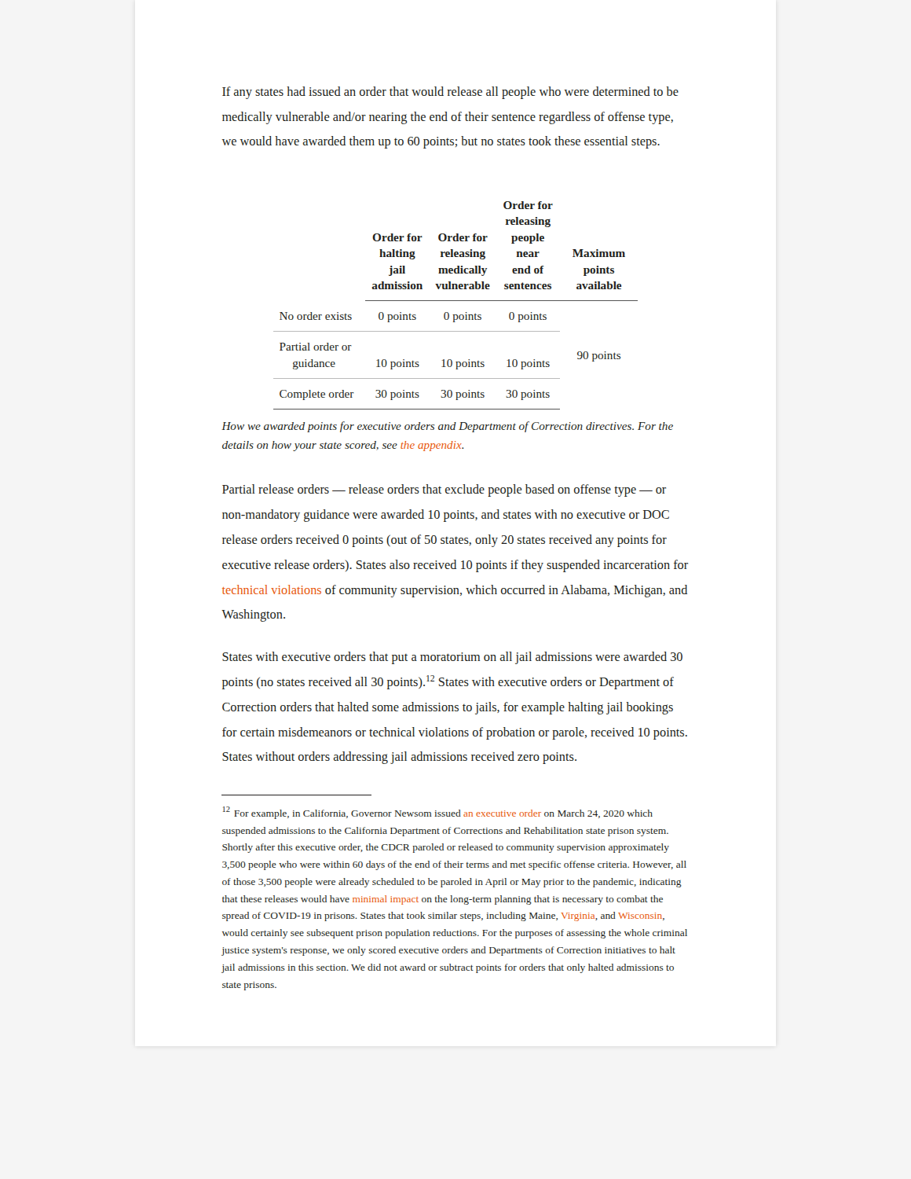If any states had issued an order that would release all people who were determined to be medically vulnerable and/or nearing the end of their sentence regardless of offense type, we would have awarded them up to 60 points; but no states took these essential steps.
| | Order for halting jail admission | Order for releasing medically vulnerable | Order for releasing people near end of sentences | Maximum points available |
| --- | --- | --- | --- | --- |
| No order exists | 0 points | 0 points | 0 points | 90 points |
| Partial order or guidance | 10 points | 10 points | 10 points |
| Complete order | 30 points | 30 points | 30 points |
How we awarded points for executive orders and Department of Correction directives. For the details on how your state scored, see the appendix.
Partial release orders — release orders that exclude people based on offense type — or non-mandatory guidance were awarded 10 points, and states with no executive or DOC release orders received 0 points (out of 50 states, only 20 states received any points for executive release orders). States also received 10 points if they suspended incarceration for technical violations of community supervision, which occurred in Alabama, Michigan, and Washington.
States with executive orders that put a moratorium on all jail admissions were awarded 30 points (no states received all 30 points).12 States with executive orders or Department of Correction orders that halted some admissions to jails, for example halting jail bookings for certain misdemeanors or technical violations of probation or parole, received 10 points. States without orders addressing jail admissions received zero points.
12 For example, in California, Governor Newsom issued an executive order on March 24, 2020 which suspended admissions to the California Department of Corrections and Rehabilitation state prison system. Shortly after this executive order, the CDCR paroled or released to community supervision approximately 3,500 people who were within 60 days of the end of their terms and met specific offense criteria. However, all of those 3,500 people were already scheduled to be paroled in April or May prior to the pandemic, indicating that these releases would have minimal impact on the long-term planning that is necessary to combat the spread of COVID-19 in prisons. States that took similar steps, including Maine, Virginia, and Wisconsin, would certainly see subsequent prison population reductions. For the purposes of assessing the whole criminal justice system's response, we only scored executive orders and Departments of Correction initiatives to halt jail admissions in this section. We did not award or subtract points for orders that only halted admissions to state prisons.